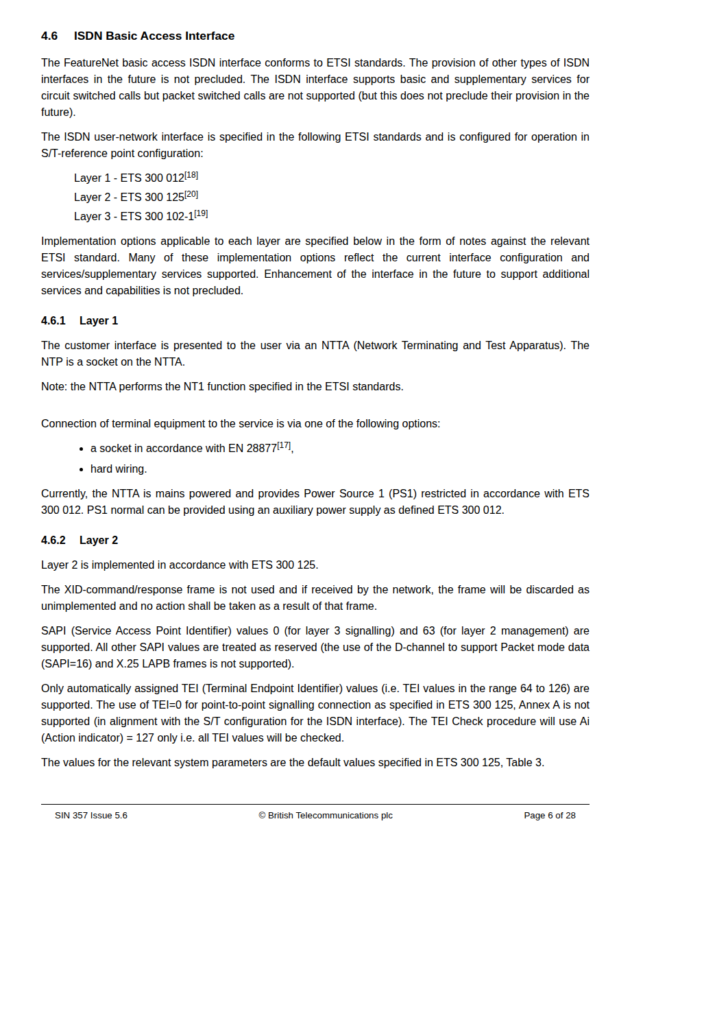4.6 ISDN Basic Access Interface
The FeatureNet basic access ISDN interface conforms to ETSI standards. The provision of other types of ISDN interfaces in the future is not precluded. The ISDN interface supports basic and supplementary services for circuit switched calls but packet switched calls are not supported (but this does not preclude their provision in the future).
The ISDN user-network interface is specified in the following ETSI standards and is configured for operation in S/T-reference point configuration:
Layer 1 - ETS 300 012[18]
Layer 2 - ETS 300 125[20]
Layer 3 - ETS 300 102-1[19]
Implementation options applicable to each layer are specified below in the form of notes against the relevant ETSI standard. Many of these implementation options reflect the current interface configuration and services/supplementary services supported. Enhancement of the interface in the future to support additional services and capabilities is not precluded.
4.6.1 Layer 1
The customer interface is presented to the user via an NTTA (Network Terminating and Test Apparatus). The NTP is a socket on the NTTA.
Note: the NTTA performs the NT1 function specified in the ETSI standards.
Connection of terminal equipment to the service is via one of the following options:
a socket in accordance with EN 28877[17],
hard wiring.
Currently, the NTTA is mains powered and provides Power Source 1 (PS1) restricted in accordance with ETS 300 012. PS1 normal can be provided using an auxiliary power supply as defined ETS 300 012.
4.6.2 Layer 2
Layer 2 is implemented in accordance with ETS 300 125.
The XID-command/response frame is not used and if received by the network, the frame will be discarded as unimplemented and no action shall be taken as a result of that frame.
SAPI (Service Access Point Identifier) values 0 (for layer 3 signalling) and 63 (for layer 2 management) are supported. All other SAPI values are treated as reserved (the use of the D-channel to support Packet mode data (SAPI=16) and X.25 LAPB frames is not supported).
Only automatically assigned TEI (Terminal Endpoint Identifier) values (i.e. TEI values in the range 64 to 126) are supported. The use of TEI=0 for point-to-point signalling connection as specified in ETS 300 125, Annex A is not supported (in alignment with the S/T configuration for the ISDN interface). The TEI Check procedure will use Ai (Action indicator) = 127 only i.e. all TEI values will be checked.
The values for the relevant system parameters are the default values specified in ETS 300 125, Table 3.
SIN 357 Issue 5.6 © British Telecommunications plc Page 6 of 28